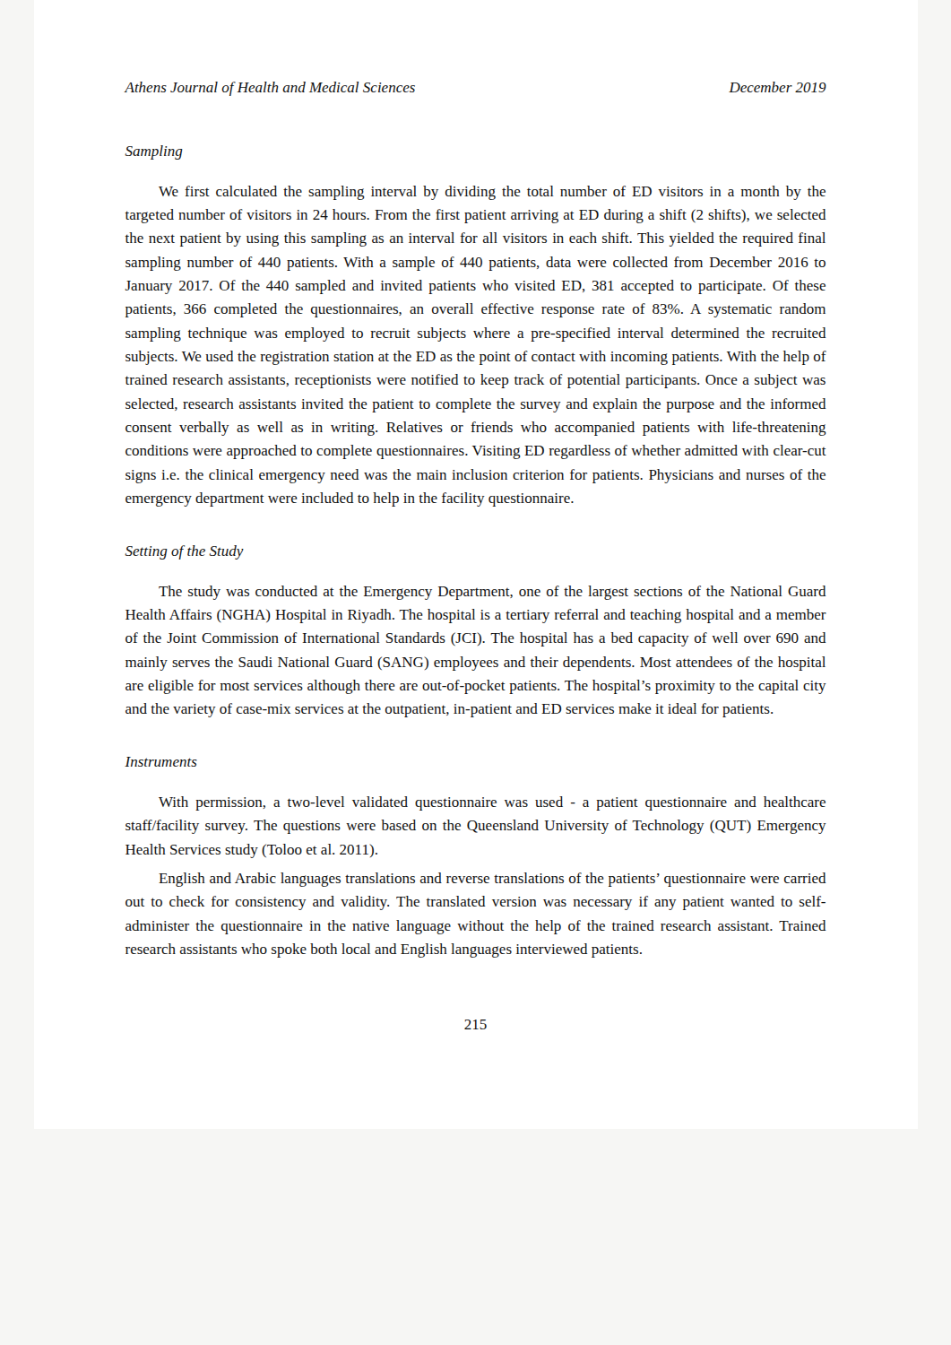Athens Journal of Health and Medical Sciences December 2019
Sampling
We first calculated the sampling interval by dividing the total number of ED visitors in a month by the targeted number of visitors in 24 hours. From the first patient arriving at ED during a shift (2 shifts), we selected the next patient by using this sampling as an interval for all visitors in each shift. This yielded the required final sampling number of 440 patients. With a sample of 440 patients, data were collected from December 2016 to January 2017. Of the 440 sampled and invited patients who visited ED, 381 accepted to participate. Of these patients, 366 completed the questionnaires, an overall effective response rate of 83%. A systematic random sampling technique was employed to recruit subjects where a pre-specified interval determined the recruited subjects. We used the registration station at the ED as the point of contact with incoming patients. With the help of trained research assistants, receptionists were notified to keep track of potential participants. Once a subject was selected, research assistants invited the patient to complete the survey and explain the purpose and the informed consent verbally as well as in writing. Relatives or friends who accompanied patients with life-threatening conditions were approached to complete questionnaires. Visiting ED regardless of whether admitted with clear-cut signs i.e. the clinical emergency need was the main inclusion criterion for patients. Physicians and nurses of the emergency department were included to help in the facility questionnaire.
Setting of the Study
The study was conducted at the Emergency Department, one of the largest sections of the National Guard Health Affairs (NGHA) Hospital in Riyadh. The hospital is a tertiary referral and teaching hospital and a member of the Joint Commission of International Standards (JCI). The hospital has a bed capacity of well over 690 and mainly serves the Saudi National Guard (SANG) employees and their dependents. Most attendees of the hospital are eligible for most services although there are out-of-pocket patients. The hospital’s proximity to the capital city and the variety of case-mix services at the outpatient, in-patient and ED services make it ideal for patients.
Instruments
With permission, a two-level validated questionnaire was used - a patient questionnaire and healthcare staff/facility survey. The questions were based on the Queensland University of Technology (QUT) Emergency Health Services study (Toloo et al. 2011).
English and Arabic languages translations and reverse translations of the patients’ questionnaire were carried out to check for consistency and validity. The translated version was necessary if any patient wanted to self-administer the questionnaire in the native language without the help of the trained research assistant. Trained research assistants who spoke both local and English languages interviewed patients.
215